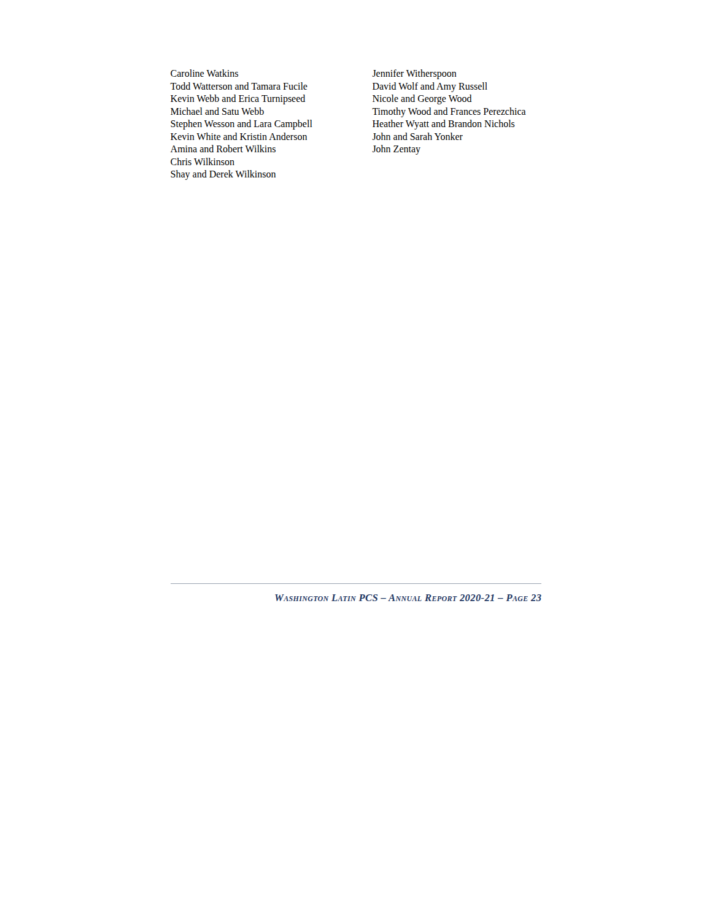Caroline Watkins
Todd Watterson and Tamara Fucile
Kevin Webb and Erica Turnipseed
Michael and Satu Webb
Stephen Wesson and Lara Campbell
Kevin White and Kristin Anderson
Amina and Robert Wilkins
Chris Wilkinson
Shay and Derek Wilkinson
Jennifer Witherspoon
David Wolf and Amy Russell
Nicole and George Wood
Timothy Wood and Frances Perezchica
Heather Wyatt and Brandon Nichols
John and Sarah Yonker
John Zentay
Washington Latin PCS – Annual Report 2020-21 – Page 23